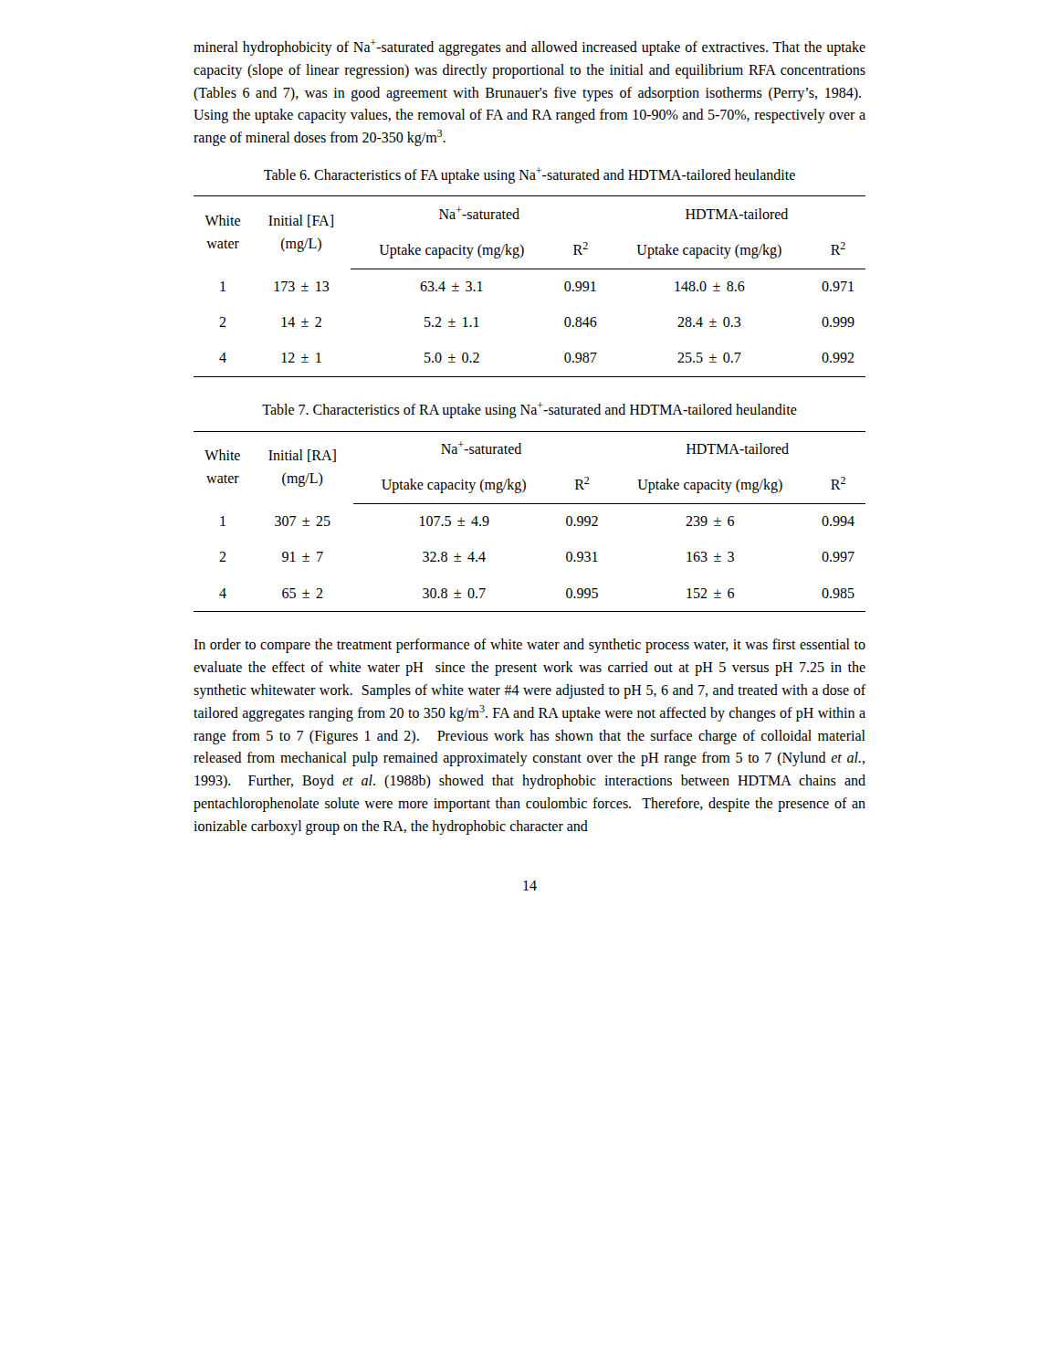mineral hydrophobicity of Na+-saturated aggregates and allowed increased uptake of extractives. That the uptake capacity (slope of linear regression) was directly proportional to the initial and equilibrium RFA concentrations (Tables 6 and 7), was in good agreement with Brunauer's five types of adsorption isotherms (Perry’s, 1984). Using the uptake capacity values, the removal of FA and RA ranged from 10-90% and 5-70%, respectively over a range of mineral doses from 20-350 kg/m3.
Table 6. Characteristics of FA uptake using Na + -saturated and HDTMA-tailored heulandite
| White water | Initial [FA] (mg/L) | Na + -saturated | HDTMA-tailored |
| --- | --- | --- | --- |
| Uptake capacity (mg/kg) | R 2 | Uptake capacity (mg/kg) | R 2 |
| 1 | 173 ± 13 | 63.4 ± 3.1 | 0.991 | 148.0 ± 8.6 | 0.971 |
| 2 | 14 ± 2 | 5.2 ± 1.1 | 0.846 | 28.4 ± 0.3 | 0.999 |
| 4 | 12 ± 1 | 5.0 ± 0.2 | 0.987 | 25.5 ± 0.7 | 0.992 |
Table 7. Characteristics of RA uptake using Na + -saturated and HDTMA-tailored heulandite
| White water | Initial [RA] (mg/L) | Na + -saturated | HDTMA-tailored |
| --- | --- | --- | --- |
| Uptake capacity (mg/kg) | R 2 | Uptake capacity (mg/kg) | R 2 |
| 1 | 307 ± 25 | 107.5 ± 4.9 | 0.992 | 239 ± 6 | 0.994 |
| 2 | 91 ± 7 | 32.8 ± 4.4 | 0.931 | 163 ± 3 | 0.997 |
| 4 | 65 ± 2 | 30.8 ± 0.7 | 0.995 | 152 ± 6 | 0.985 |
In order to compare the treatment performance of white water and synthetic process water, it was first essential to evaluate the effect of white water pH since the present work was carried out at pH 5 versus pH 7.25 in the synthetic whitewater work. Samples of white water #4 were adjusted to pH 5, 6 and 7, and treated with a dose of tailored aggregates ranging from 20 to 350 kg/m3. FA and RA uptake were not affected by changes of pH within a range from 5 to 7 (Figures 1 and 2). Previous work has shown that the surface charge of colloidal material released from mechanical pulp remained approximately constant over the pH range from 5 to 7 (Nylund et al., 1993). Further, Boyd et al. (1988b) showed that hydrophobic interactions between HDTMA chains and pentachlorophenolate solute were more important than coulombic forces. Therefore, despite the presence of an ionizable carboxyl group on the RA, the hydrophobic character and
14